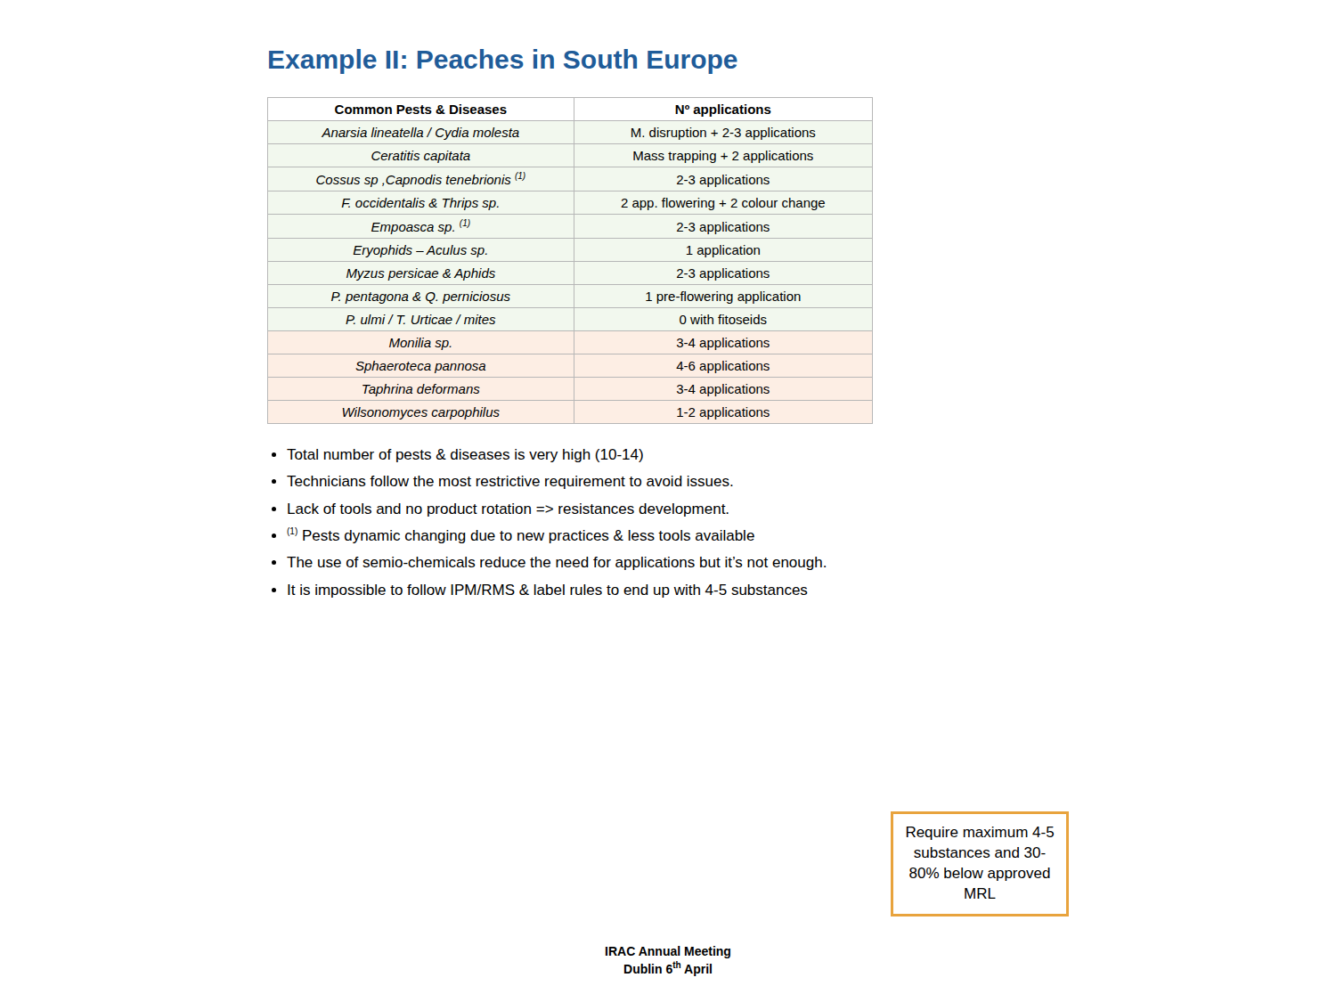Example II: Peaches in South Europe
| Common Pests & Diseases | Nº applications |
| --- | --- |
| Anarsia lineatella / Cydia molesta | M. disruption + 2-3 applications |
| Ceratitis capitata | Mass trapping + 2 applications |
| Cossus sp ,Capnodis tenebrionis (1) | 2-3 applications |
| F. occidentalis & Thrips sp. | 2 app. flowering + 2 colour change |
| Empoasca sp. (1) | 2-3 applications |
| Eryophids – Aculus sp. | 1 application |
| Myzus persicae & Aphids | 2-3 applications |
| P. pentagona & Q. perniciosus | 1 pre-flowering application |
| P. ulmi / T. Urticae / mites | 0 with fitoseids |
| Monilia sp. | 3-4 applications |
| Sphaeroteca pannosa | 4-6 applications |
| Taphrina deformans | 3-4 applications |
| Wilsonomyces carpophilus | 1-2 applications |
Total number of pests & diseases is very high (10-14)
Technicians follow the most restrictive requirement to avoid issues.
Lack of tools and no product rotation => resistances development.
(1) Pests dynamic changing due to new practices & less tools available
The use of semio-chemicals reduce the need for applications but it’s not enough.
It is impossible to follow IPM/RMS & label rules to end up with 4-5 substances
Require maximum 4-5 substances and 30-80% below approved MRL
IRAC Annual Meeting
Dublin 6th April